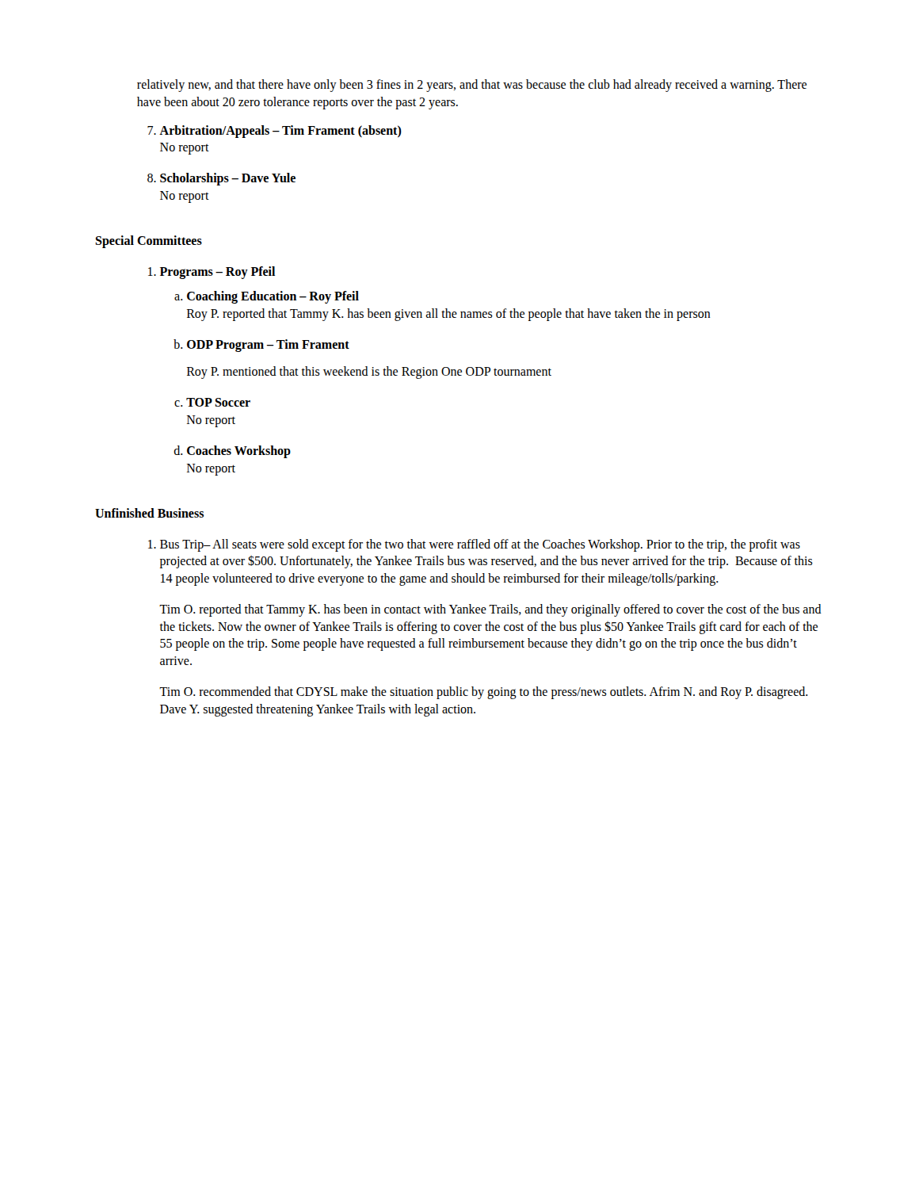relatively new, and that there have only been 3 fines in 2 years, and that was because the club had already received a warning. There have been about 20 zero tolerance reports over the past 2 years.
Arbitration/Appeals – Tim Frament (absent) No report
Scholarships – Dave Yule No report
Special Committees
Programs – Roy Pfeil
Coaching Education – Roy Pfeil
Roy P. reported that Tammy K. has been given all the names of the people that have taken the in person
ODP Program – Tim Frament
Roy P. mentioned that this weekend is the Region One ODP tournament
TOP Soccer
No report
Coaches Workshop
No report
Unfinished Business
Bus Trip– All seats were sold except for the two that were raffled off at the Coaches Workshop. Prior to the trip, the profit was projected at over $500. Unfortunately, the Yankee Trails bus was reserved, and the bus never arrived for the trip. Because of this 14 people volunteered to drive everyone to the game and should be reimbursed for their mileage/tolls/parking.
Tim O. reported that Tammy K. has been in contact with Yankee Trails, and they originally offered to cover the cost of the bus and the tickets. Now the owner of Yankee Trails is offering to cover the cost of the bus plus $50 Yankee Trails gift card for each of the 55 people on the trip. Some people have requested a full reimbursement because they didn’t go on the trip once the bus didn’t arrive.
Tim O. recommended that CDYSL make the situation public by going to the press/news outlets. Afrim N. and Roy P. disagreed. Dave Y. suggested threatening Yankee Trails with legal action.